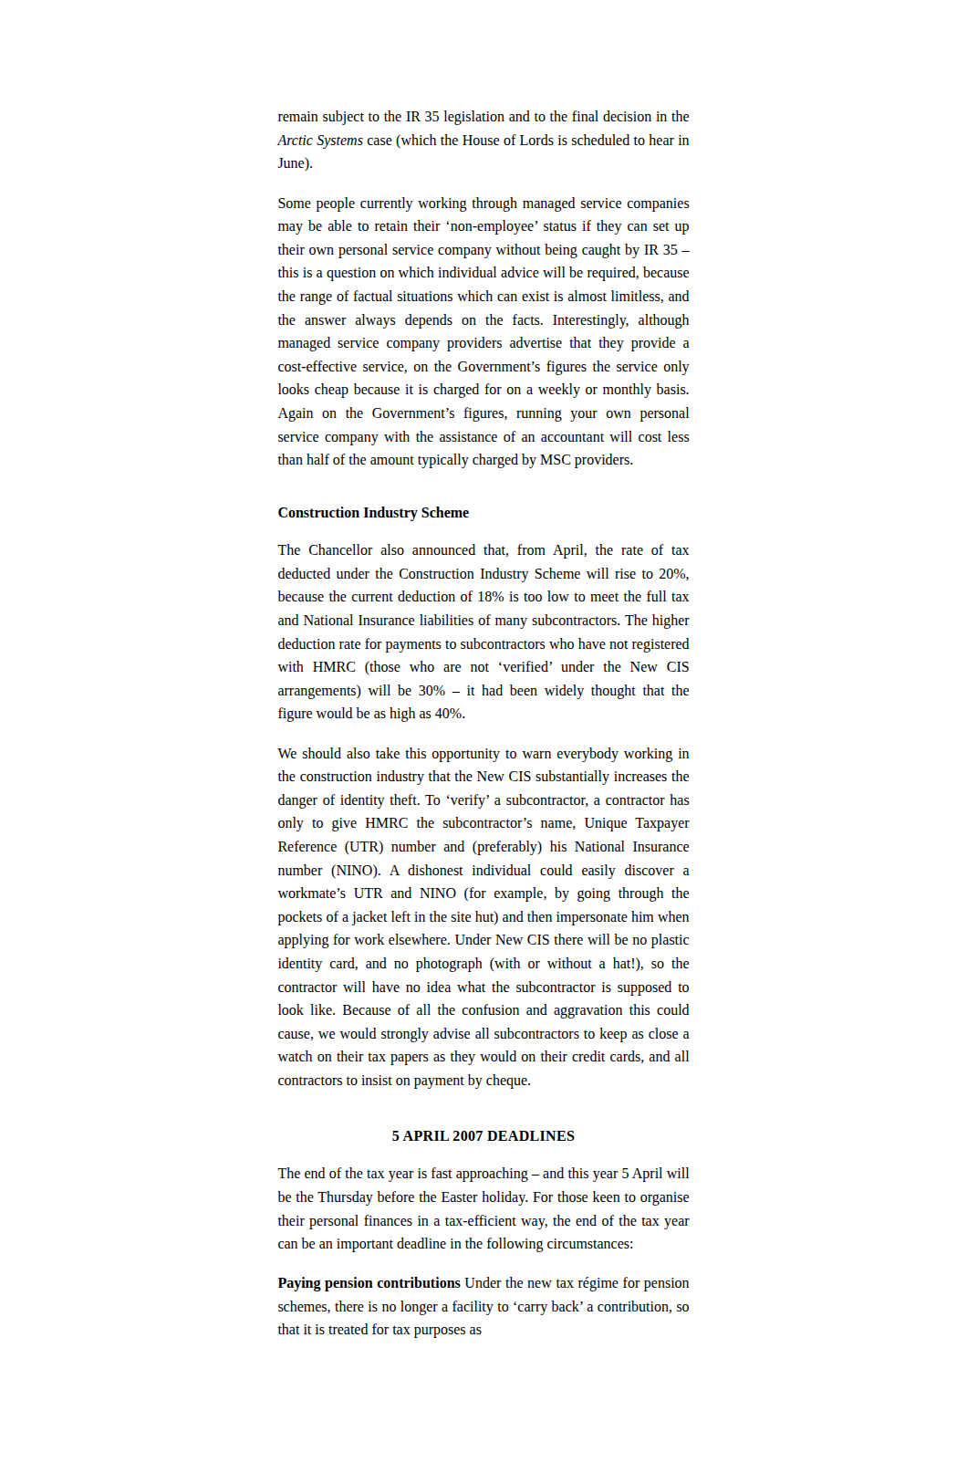remain subject to the IR 35 legislation and to the final decision in the Arctic Systems case (which the House of Lords is scheduled to hear in June).
Some people currently working through managed service companies may be able to retain their ‘non-employee’ status if they can set up their own personal service company without being caught by IR 35 – this is a question on which individual advice will be required, because the range of factual situations which can exist is almost limitless, and the answer always depends on the facts. Interestingly, although managed service company providers advertise that they provide a cost-effective service, on the Government’s figures the service only looks cheap because it is charged for on a weekly or monthly basis. Again on the Government’s figures, running your own personal service company with the assistance of an accountant will cost less than half of the amount typically charged by MSC providers.
Construction Industry Scheme
The Chancellor also announced that, from April, the rate of tax deducted under the Construction Industry Scheme will rise to 20%, because the current deduction of 18% is too low to meet the full tax and National Insurance liabilities of many subcontractors. The higher deduction rate for payments to subcontractors who have not registered with HMRC (those who are not ‘verified’ under the New CIS arrangements) will be 30% – it had been widely thought that the figure would be as high as 40%.
We should also take this opportunity to warn everybody working in the construction industry that the New CIS substantially increases the danger of identity theft. To ‘verify’ a subcontractor, a contractor has only to give HMRC the subcontractor’s name, Unique Taxpayer Reference (UTR) number and (preferably) his National Insurance number (NINO). A dishonest individual could easily discover a workmate’s UTR and NINO (for example, by going through the pockets of a jacket left in the site hut) and then impersonate him when applying for work elsewhere. Under New CIS there will be no plastic identity card, and no photograph (with or without a hat!), so the contractor will have no idea what the subcontractor is supposed to look like. Because of all the confusion and aggravation this could cause, we would strongly advise all subcontractors to keep as close a watch on their tax papers as they would on their credit cards, and all contractors to insist on payment by cheque.
5 APRIL 2007 DEADLINES
The end of the tax year is fast approaching – and this year 5 April will be the Thursday before the Easter holiday. For those keen to organise their personal finances in a tax-efficient way, the end of the tax year can be an important deadline in the following circumstances:
Paying pension contributions Under the new tax régime for pension schemes, there is no longer a facility to ‘carry back’ a contribution, so that it is treated for tax purposes as